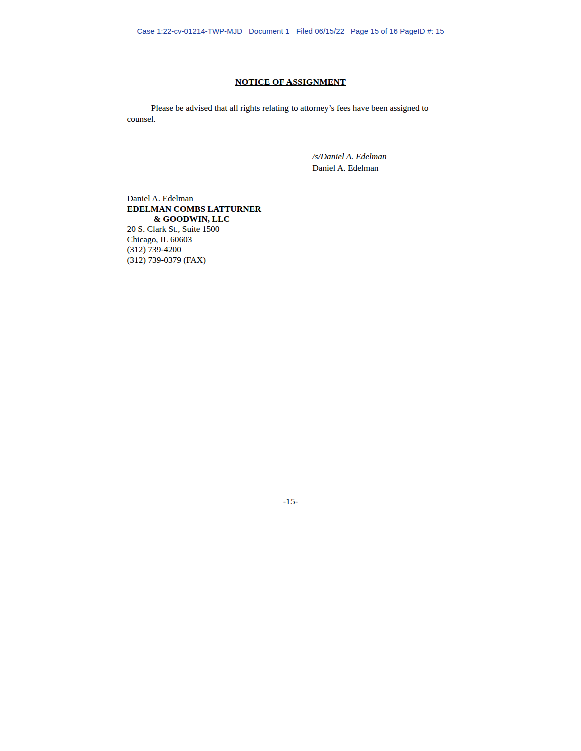Case 1:22-cv-01214-TWP-MJD Document 1 Filed 06/15/22 Page 15 of 16 PageID #: 15
NOTICE OF ASSIGNMENT
Please be advised that all rights relating to attorney’s fees have been assigned to counsel.
/s/Daniel A. Edelman Daniel A. Edelman
Daniel A. Edelman
EDELMAN COMBS LATTURNER & GOODWIN, LLC 20 S. Clark St., Suite 1500
Chicago, IL 60603
(312) 739-4200
(312) 739-0379 (FAX)
-15-